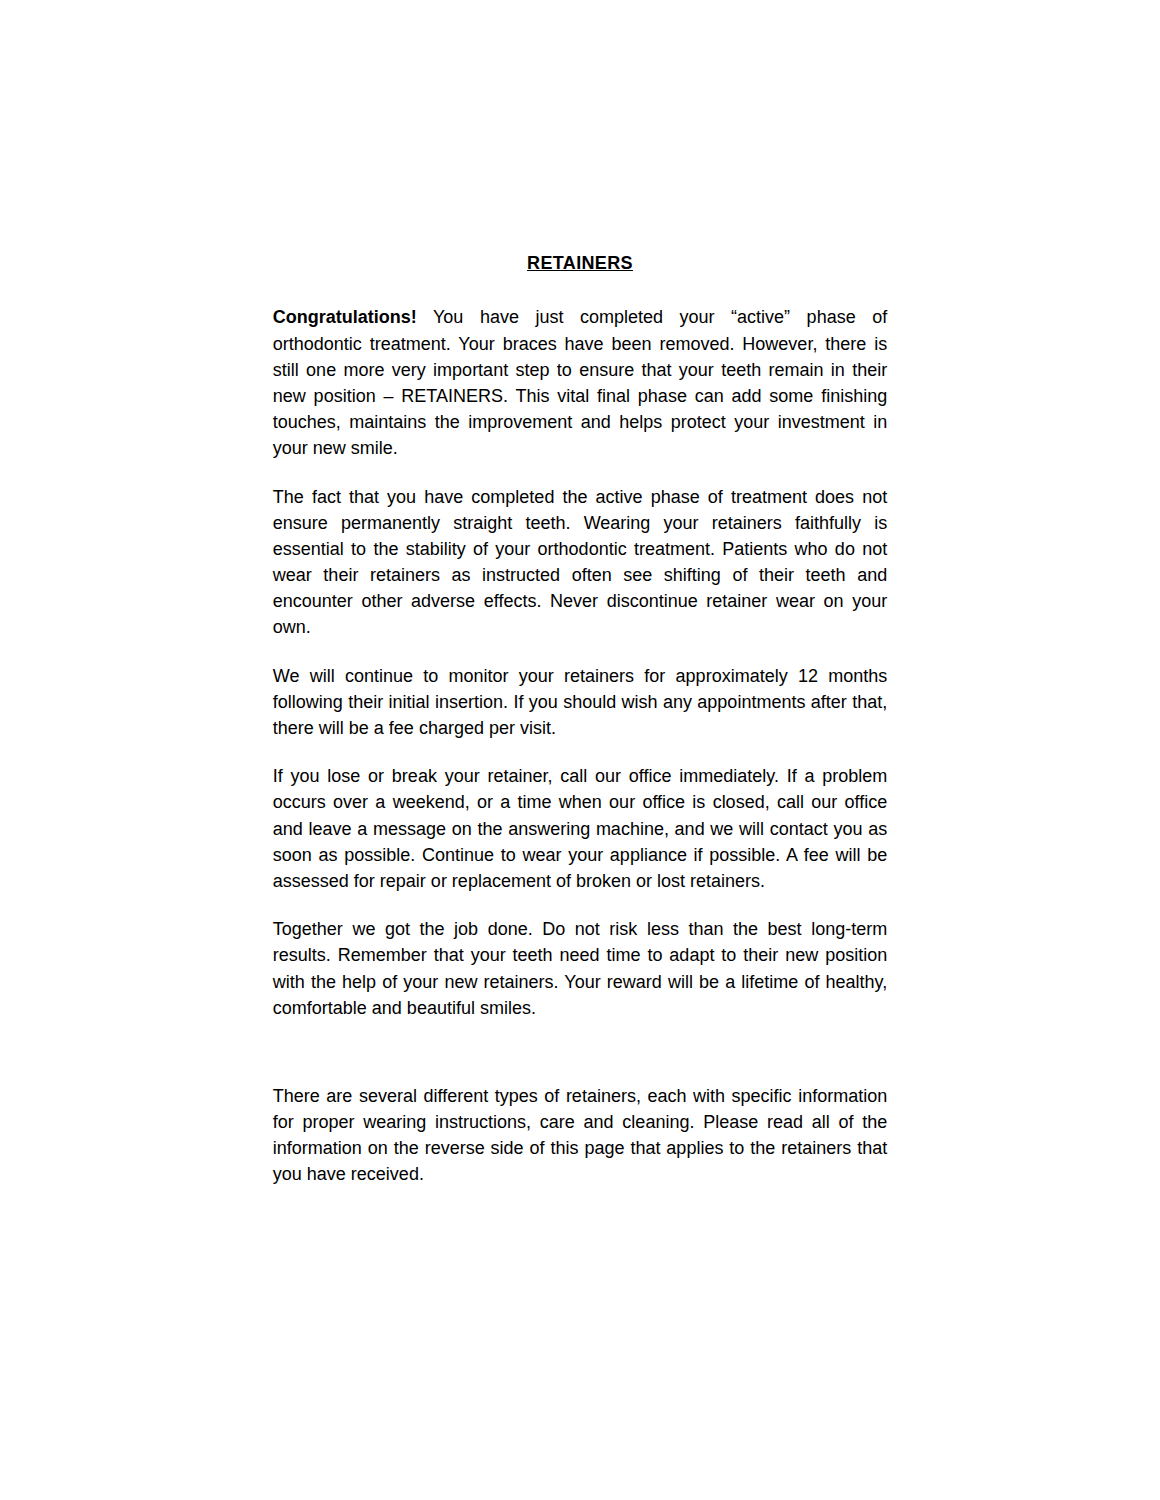RETAINERS
Congratulations! You have just completed your “active” phase of orthodontic treatment. Your braces have been removed. However, there is still one more very important step to ensure that your teeth remain in their new position – RETAINERS. This vital final phase can add some finishing touches, maintains the improvement and helps protect your investment in your new smile.
The fact that you have completed the active phase of treatment does not ensure permanently straight teeth. Wearing your retainers faithfully is essential to the stability of your orthodontic treatment. Patients who do not wear their retainers as instructed often see shifting of their teeth and encounter other adverse effects. Never discontinue retainer wear on your own.
We will continue to monitor your retainers for approximately 12 months following their initial insertion. If you should wish any appointments after that, there will be a fee charged per visit.
If you lose or break your retainer, call our office immediately. If a problem occurs over a weekend, or a time when our office is closed, call our office and leave a message on the answering machine, and we will contact you as soon as possible. Continue to wear your appliance if possible. A fee will be assessed for repair or replacement of broken or lost retainers.
Together we got the job done. Do not risk less than the best long-term results. Remember that your teeth need time to adapt to their new position with the help of your new retainers. Your reward will be a lifetime of healthy, comfortable and beautiful smiles.
There are several different types of retainers, each with specific information for proper wearing instructions, care and cleaning. Please read all of the information on the reverse side of this page that applies to the retainers that you have received.